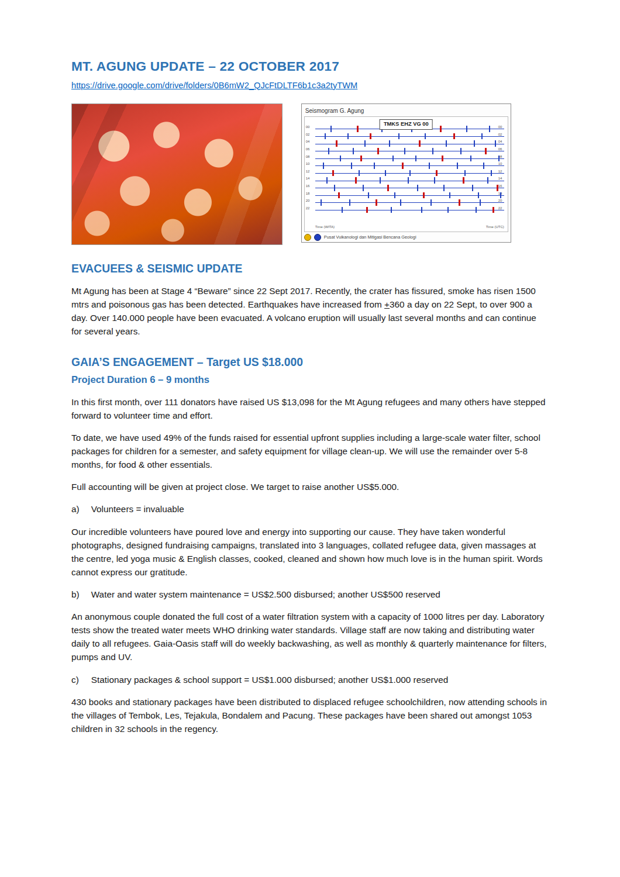MT. AGUNG UPDATE – 22 OCTOBER 2017
https://drive.google.com/drive/folders/0B6mW2_QJcFtDLTF6b1c3a2tyTWM
Seismogram G. Agung
TMKS EHZ VG 00
000204060810121416182022
000204060810121416182022
Time (WITA) Time (UTC)
Pusat Vulkanologi dan Mitigasi Bencana Geologi
EVACUEES & SEISMIC UPDATE
Mt Agung has been at Stage 4 “Beware” since 22 Sept 2017. Recently, the crater has fissured, smoke has risen 1500 mtrs and poisonous gas has been detected. Earthquakes have increased from +360 a day on 22 Sept, to over 900 a day. Over 140.000 people have been evacuated. A volcano eruption will usually last several months and can continue for several years.
GAIA’S ENGAGEMENT – Target US $18.000
Project Duration 6 – 9 months
In this first month, over 111 donators have raised US $13,098 for the Mt Agung refugees and many others have stepped forward to volunteer time and effort.
To date, we have used 49% of the funds raised for essential upfront supplies including a large-scale water filter, school packages for children for a semester, and safety equipment for village clean-up. We will use the remainder over 5-8 months, for food & other essentials.
Full accounting will be given at project close. We target to raise another US$5.000.
a) Volunteers = invaluable
Our incredible volunteers have poured love and energy into supporting our cause. They have taken wonderful photographs, designed fundraising campaigns, translated into 3 languages, collated refugee data, given massages at the centre, led yoga music & English classes, cooked, cleaned and shown how much love is in the human spirit. Words cannot express our gratitude.
b) Water and water system maintenance = US$2.500 disbursed; another US$500 reserved
An anonymous couple donated the full cost of a water filtration system with a capacity of 1000 litres per day. Laboratory tests show the treated water meets WHO drinking water standards. Village staff are now taking and distributing water daily to all refugees. Gaia-Oasis staff will do weekly backwashing, as well as monthly & quarterly maintenance for filters, pumps and UV.
c) Stationary packages & school support = US$1.000 disbursed; another US$1.000 reserved
430 books and stationary packages have been distributed to displaced refugee schoolchildren, now attending schools in the villages of Tembok, Les, Tejakula, Bondalem and Pacung. These packages have been shared out amongst 1053 children in 32 schools in the regency.